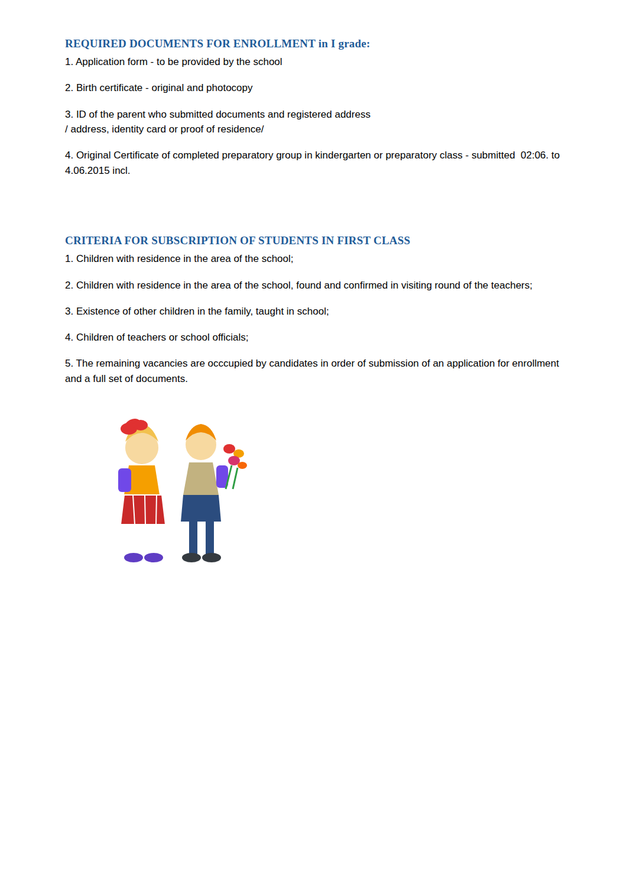REQUIRED DOCUMENTS FOR ENROLLMENT in I grade:
1. Application form - to be provided by the school
2. Birth certificate - original and photocopy
3. ID of the parent who submitted documents and registered address
/ address, identity card or proof of residence/
4. Original Certificate of completed preparatory group in kindergarten or preparatory class - submitted 02:06. to 4.06.2015 incl.
CRITERIA FOR SUBSCRIPTION OF STUDENTS IN FIRST CLASS
1. Children with residence in the area of the school;
2. Children with residence in the area of the school, found and confirmed in visiting round of the teachers;
3. Existence of other children in the family, taught in school;
4. Children of teachers or school officials;
5. The remaining vacancies are occcupied by candidates in order of submission of an application for enrollment and a full set of documents.